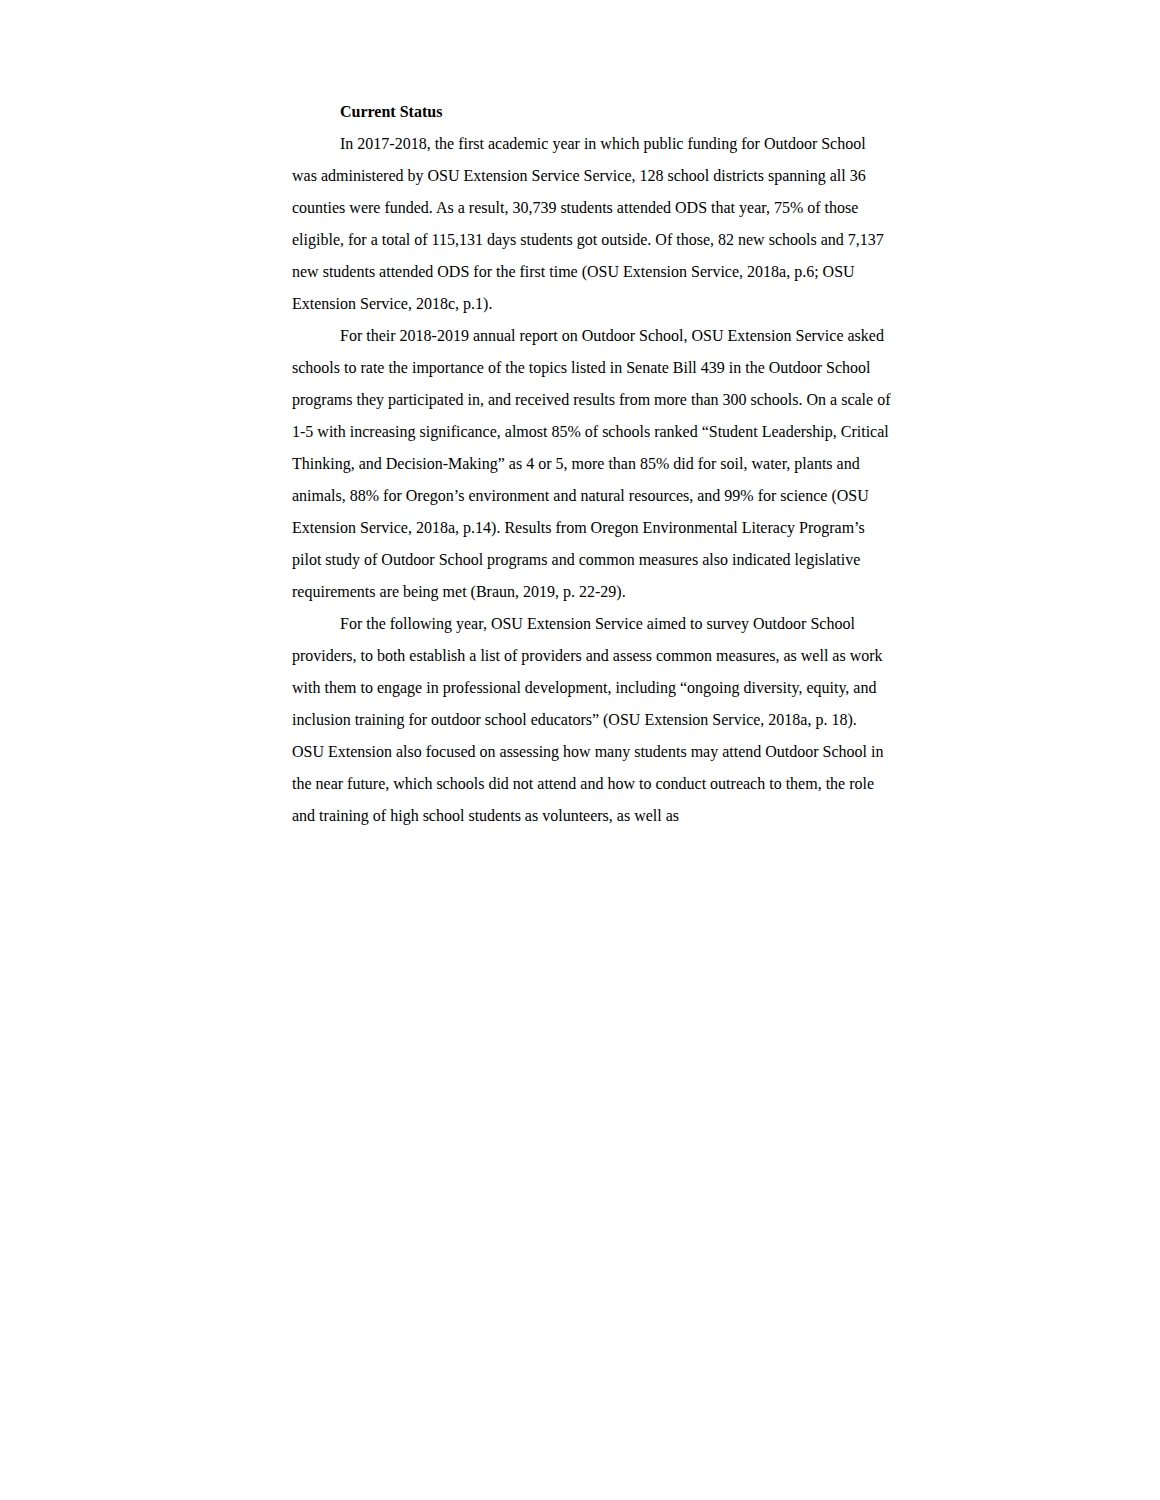Current Status
In 2017-2018, the first academic year in which public funding for Outdoor School was administered by OSU Extension Service Service, 128 school districts spanning all 36 counties were funded. As a result, 30,739 students attended ODS that year, 75% of those eligible, for a total of 115,131 days students got outside. Of those, 82 new schools and 7,137 new students attended ODS for the first time (OSU Extension Service, 2018a, p.6; OSU Extension Service, 2018c, p.1).
For their 2018-2019 annual report on Outdoor School, OSU Extension Service asked schools to rate the importance of the topics listed in Senate Bill 439 in the Outdoor School programs they participated in, and received results from more than 300 schools. On a scale of 1-5 with increasing significance, almost 85% of schools ranked “Student Leadership, Critical Thinking, and Decision-Making” as 4 or 5, more than 85% did for soil, water, plants and animals, 88% for Oregon’s environment and natural resources, and 99% for science (OSU Extension Service, 2018a, p.14). Results from Oregon Environmental Literacy Program’s pilot study of Outdoor School programs and common measures also indicated legislative requirements are being met (Braun, 2019, p. 22-29).
For the following year, OSU Extension Service aimed to survey Outdoor School providers, to both establish a list of providers and assess common measures, as well as work with them to engage in professional development, including “ongoing diversity, equity, and inclusion training for outdoor school educators” (OSU Extension Service, 2018a, p. 18). OSU Extension also focused on assessing how many students may attend Outdoor School in the near future, which schools did not attend and how to conduct outreach to them, the role and training of high school students as volunteers, as well as